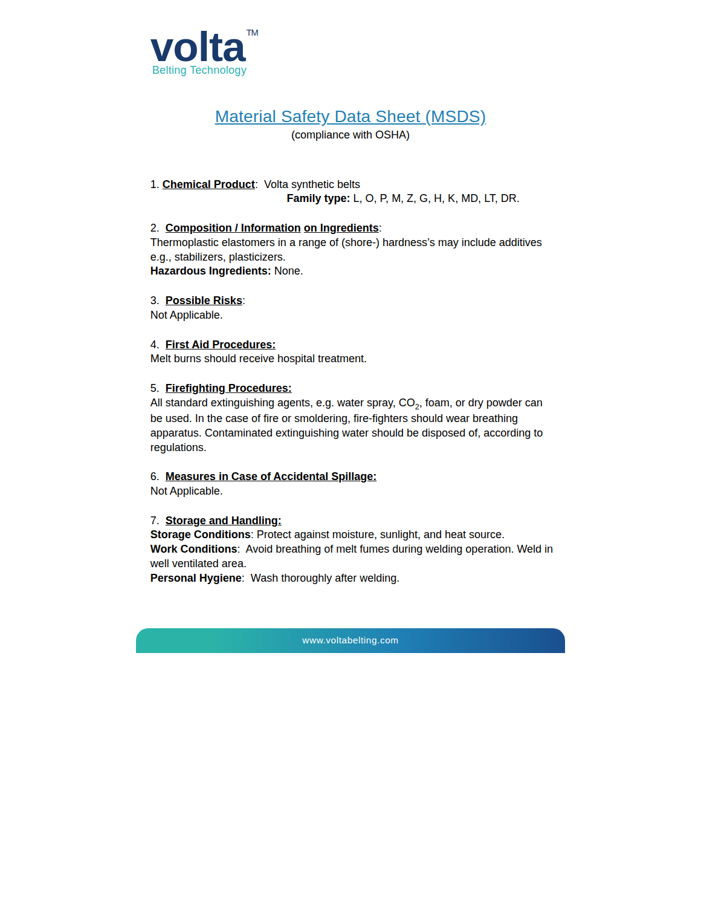voltaTM
Belting Technology
Material Safety Data Sheet (MSDS)
(compliance with OSHA)
1. Chemical Product: Volta synthetic belts
Family type: L, O, P, M, Z, G, H, K, MD, LT, DR.
2. Composition / Information on Ingredients:
Thermoplastic elastomers in a range of (shore-) hardness’s may include additives e.g., stabilizers, plasticizers.
Hazardous Ingredients: None.
3. Possible Risks:
Not Applicable.
4. First Aid Procedures:
Melt burns should receive hospital treatment.
5. Firefighting Procedures:
All standard extinguishing agents, e.g. water spray, CO2, foam, or dry powder can be used. In the case of fire or smoldering, fire-fighters should wear breathing apparatus. Contaminated extinguishing water should be disposed of, according to regulations.
6. Measures in Case of Accidental Spillage:
Not Applicable.
7. Storage and Handling:
Storage Conditions: Protect against moisture, sunlight, and heat source.
Work Conditions: Avoid breathing of melt fumes during welding operation. Weld in well ventilated area.
Personal Hygiene: Wash thoroughly after welding.
www.voltabelting.com